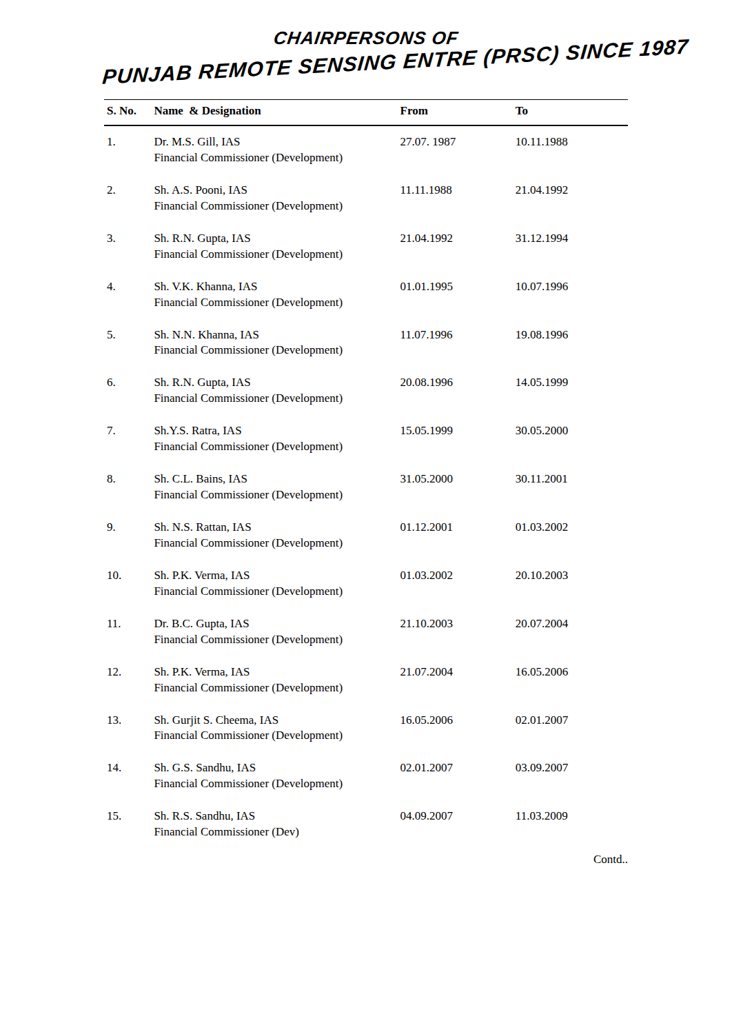CHAIRPERSONS OF PUNJAB REMOTE SENSING ENTRE (PRSC) SINCE 1987
| S. No. | Name & Designation | From | To |
| --- | --- | --- | --- |
| 1. | Dr. M.S. Gill, IAS Financial Commissioner (Development) | 27.07. 1987 | 10.11.1988 |
| 2. | Sh. A.S. Pooni, IAS Financial Commissioner (Development) | 11.11.1988 | 21.04.1992 |
| 3. | Sh. R.N. Gupta, IAS Financial Commissioner (Development) | 21.04.1992 | 31.12.1994 |
| 4. | Sh. V.K. Khanna, IAS Financial Commissioner (Development) | 01.01.1995 | 10.07.1996 |
| 5. | Sh. N.N. Khanna, IAS Financial Commissioner (Development) | 11.07.1996 | 19.08.1996 |
| 6. | Sh. R.N. Gupta, IAS Financial Commissioner (Development) | 20.08.1996 | 14.05.1999 |
| 7. | Sh.Y.S. Ratra, IAS Financial Commissioner (Development) | 15.05.1999 | 30.05.2000 |
| 8. | Sh. C.L. Bains, IAS Financial Commissioner (Development) | 31.05.2000 | 30.11.2001 |
| 9. | Sh. N.S. Rattan, IAS Financial Commissioner (Development) | 01.12.2001 | 01.03.2002 |
| 10. | Sh. P.K. Verma, IAS Financial Commissioner (Development) | 01.03.2002 | 20.10.2003 |
| 11. | Dr. B.C. Gupta, IAS Financial Commissioner (Development) | 21.10.2003 | 20.07.2004 |
| 12. | Sh. P.K. Verma, IAS Financial Commissioner (Development) | 21.07.2004 | 16.05.2006 |
| 13. | Sh. Gurjit S. Cheema, IAS Financial Commissioner (Development) | 16.05.2006 | 02.01.2007 |
| 14. | Sh. G.S. Sandhu, IAS Financial Commissioner (Development) | 02.01.2007 | 03.09.2007 |
| 15. | Sh. R.S. Sandhu, IAS Financial Commissioner (Dev) | 04.09.2007 | 11.03.2009 |
Contd..